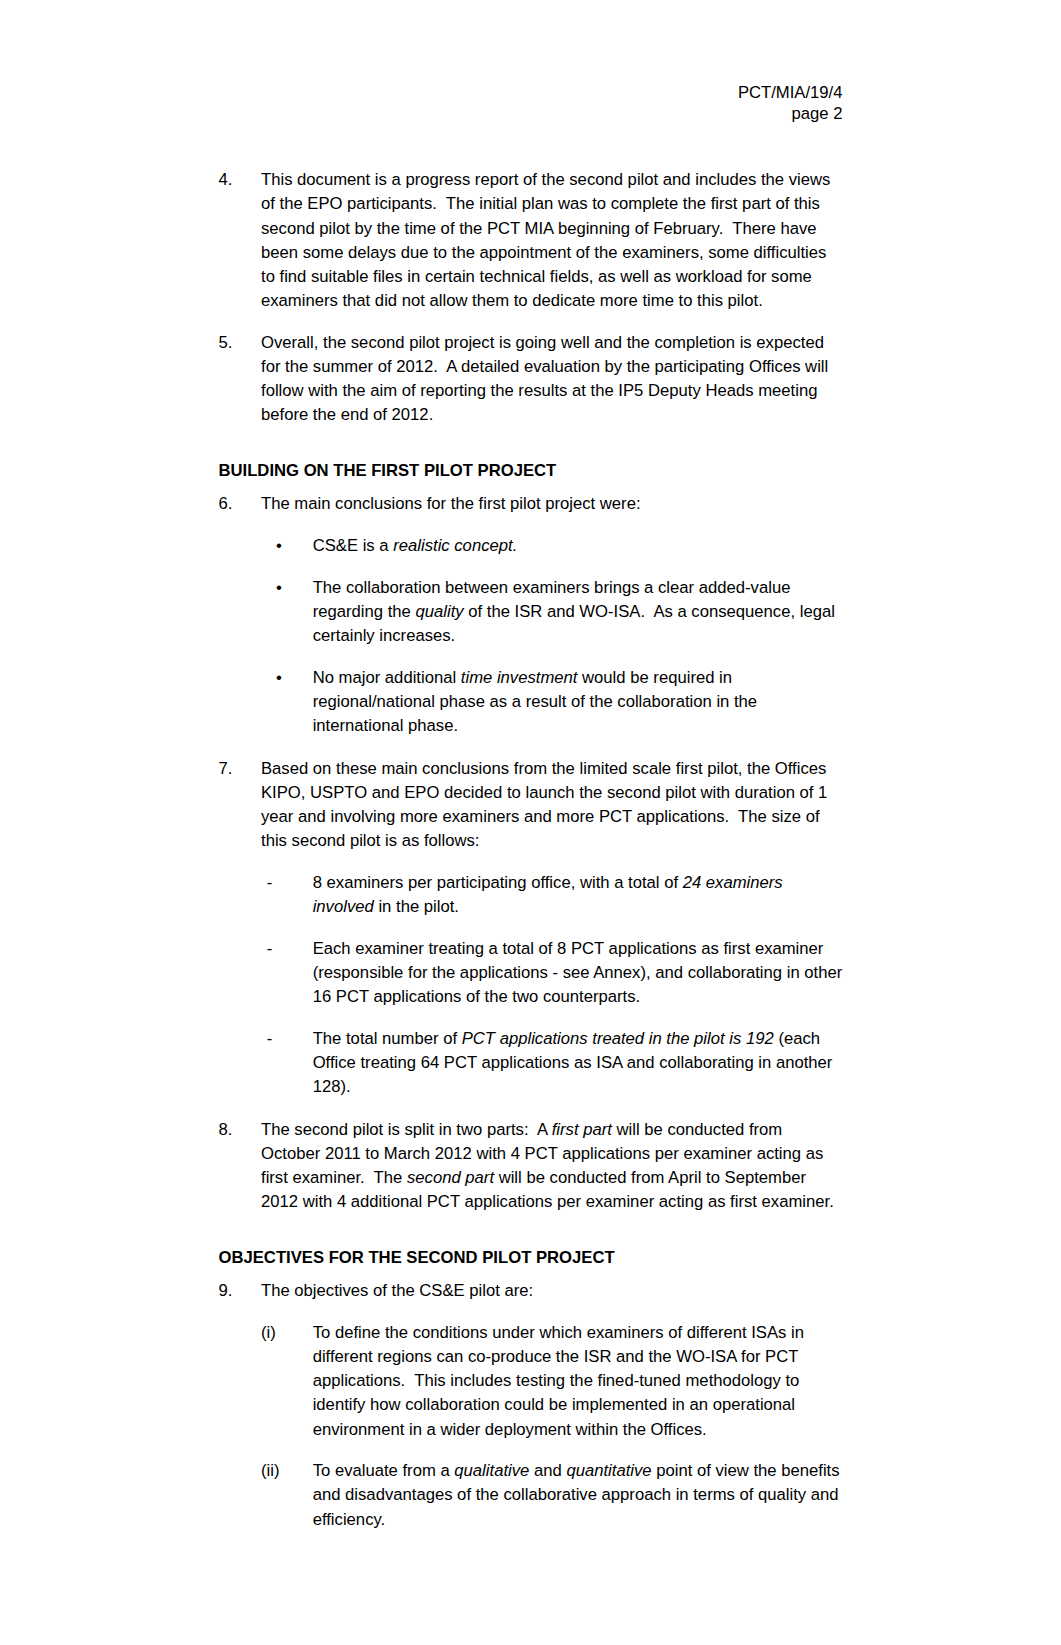PCT/MIA/19/4
page 2
4.
This document is a progress report of the second pilot and includes the views of the EPO participants. The initial plan was to complete the first part of this second pilot by the time of the PCT MIA beginning of February. There have been some delays due to the appointment of the examiners, some difficulties to find suitable files in certain technical fields, as well as workload for some examiners that did not allow them to dedicate more time to this pilot.
5.
Overall, the second pilot project is going well and the completion is expected for the summer of 2012. A detailed evaluation by the participating Offices will follow with the aim of reporting the results at the IP5 Deputy Heads meeting before the end of 2012.
Building on the first pilot project
6.
The main conclusions for the first pilot project were:
CS&E is a realistic concept.
The collaboration between examiners brings a clear added-value regarding the quality of the ISR and WO-ISA. As a consequence, legal certainly increases.
No major additional time investment would be required in regional/national phase as a result of the collaboration in the international phase.
7.
Based on these main conclusions from the limited scale first pilot, the Offices KIPO, USPTO and EPO decided to launch the second pilot with duration of 1 year and involving more examiners and more PCT applications. The size of this second pilot is as follows:
8 examiners per participating office, with a total of 24 examiners involved in the pilot.
Each examiner treating a total of 8 PCT applications as first examiner (responsible for the applications - see Annex), and collaborating in other 16 PCT applications of the two counterparts.
The total number of PCT applications treated in the pilot is 192 (each Office treating 64 PCT applications as ISA and collaborating in another 128).
8.
The second pilot is split in two parts: A first part will be conducted from October 2011 to March 2012 with 4 PCT applications per examiner acting as first examiner. The second part will be conducted from April to September 2012 with 4 additional PCT applications per examiner acting as first examiner.
Objectives for the second pilot project
9.
The objectives of the CS&E pilot are:
(i)
To define the conditions under which examiners of different ISAs in different regions can co-produce the ISR and the WO-ISA for PCT applications. This includes testing the fined-tuned methodology to identify how collaboration could be implemented in an operational environment in a wider deployment within the Offices.
(ii)
To evaluate from a qualitative and quantitative point of view the benefits and disadvantages of the collaborative approach in terms of quality and efficiency.